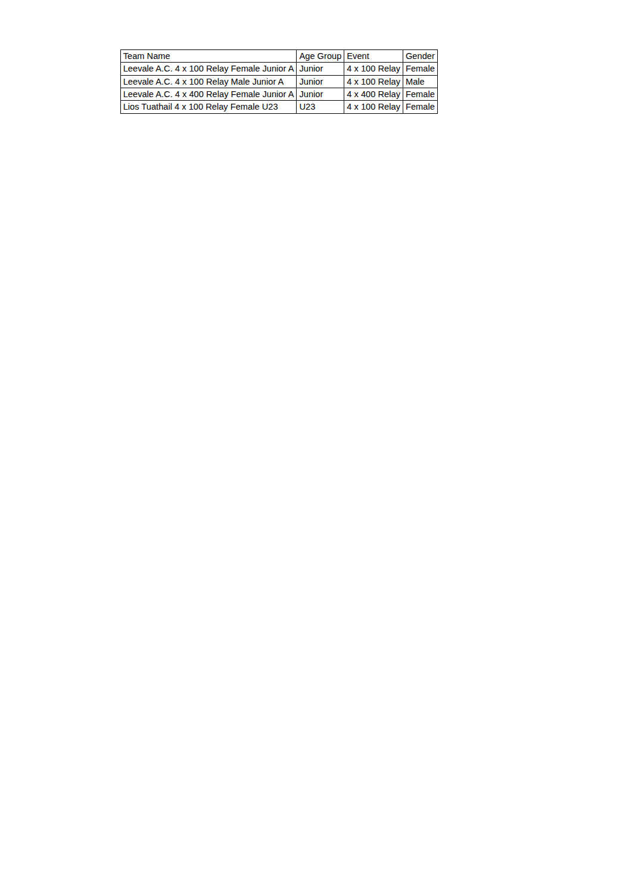| Team Name | Age Group | Event | Gender |
| --- | --- | --- | --- |
| Leevale A.C. 4 x 100 Relay Female Junior A | Junior | 4 x 100 Relay | Female |
| Leevale A.C. 4 x 100 Relay Male Junior A | Junior | 4 x 100 Relay | Male |
| Leevale A.C. 4 x 400 Relay Female Junior A | Junior | 4 x 400 Relay | Female |
| Lios Tuathail 4 x 100 Relay Female U23 | U23 | 4 x 100 Relay | Female |